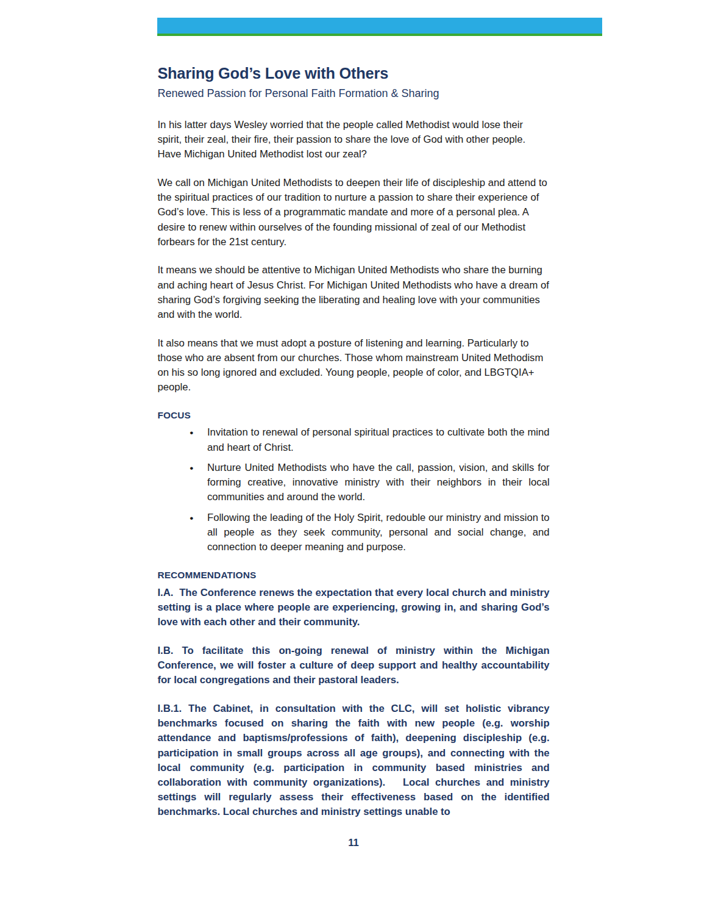Sharing God’s Love with Others
Renewed Passion for Personal Faith Formation & Sharing
In his latter days Wesley worried that the people called Methodist would lose their spirit, their zeal, their fire, their passion to share the love of God with other people. Have Michigan United Methodist lost our zeal?
We call on Michigan United Methodists to deepen their life of discipleship and attend to the spiritual practices of our tradition to nurture a passion to share their experience of God’s love. This is less of a programmatic mandate and more of a personal plea. A desire to renew within ourselves of the founding missional of zeal of our Methodist forbears for the 21st century.
It means we should be attentive to Michigan United Methodists who share the burning and aching heart of Jesus Christ. For Michigan United Methodists who have a dream of sharing God’s forgiving seeking the liberating and healing love with your communities and with the world.
It also means that we must adopt a posture of listening and learning. Particularly to those who are absent from our churches. Those whom mainstream United Methodism on his so long ignored and excluded. Young people, people of color, and LBGTQIA+ people.
FOCUS
Invitation to renewal of personal spiritual practices to cultivate both the mind and heart of Christ.
Nurture United Methodists who have the call, passion, vision, and skills for forming creative, innovative ministry with their neighbors in their local communities and around the world.
Following the leading of the Holy Spirit, redouble our ministry and mission to all people as they seek community, personal and social change, and connection to deeper meaning and purpose.
RECOMMENDATIONS
I.A. The Conference renews the expectation that every local church and ministry setting is a place where people are experiencing, growing in, and sharing God’s love with each other and their community.
I.B. To facilitate this on-going renewal of ministry within the Michigan Conference, we will foster a culture of deep support and healthy accountability for local congregations and their pastoral leaders.
I.B.1. The Cabinet, in consultation with the CLC, will set holistic vibrancy benchmarks focused on sharing the faith with new people (e.g. worship attendance and baptisms/professions of faith), deepening discipleship (e.g. participation in small groups across all age groups), and connecting with the local community (e.g. participation in community based ministries and collaboration with community organizations). Local churches and ministry settings will regularly assess their effectiveness based on the identified benchmarks. Local churches and ministry settings unable to
11